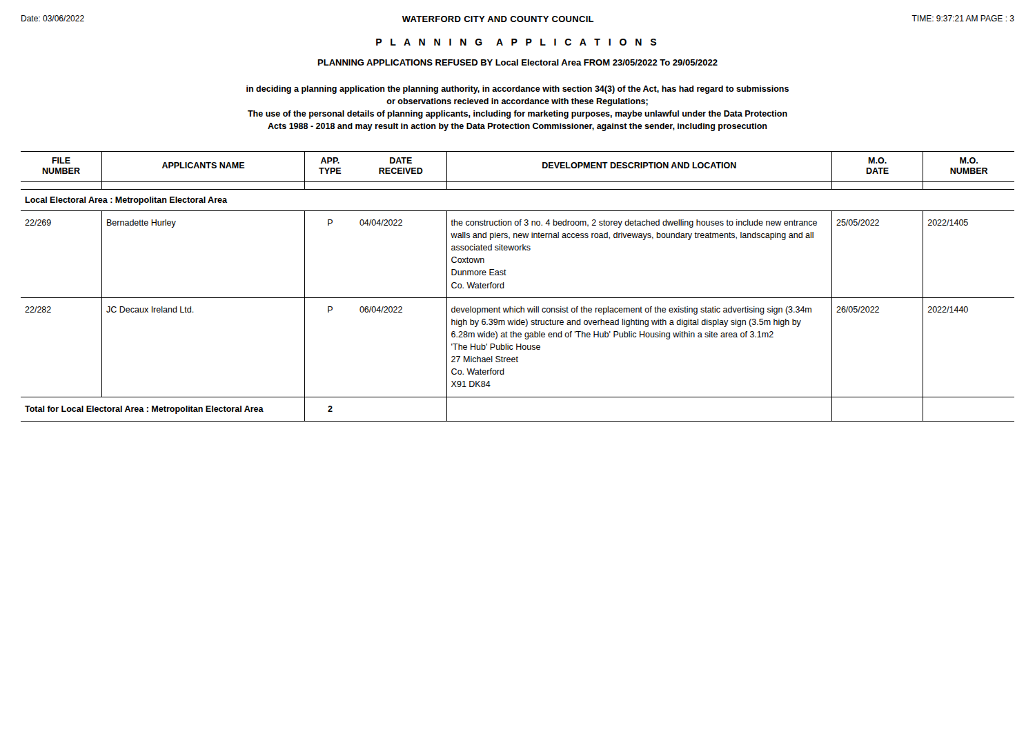Date: 03/06/2022
WATERFORD CITY AND COUNTY COUNCIL
TIME: 9:37:21 AM PAGE : 3
P L A N N I N G A P P L I C A T I O N S
PLANNING APPLICATIONS REFUSED BY Local Electoral Area FROM 23/05/2022 To 29/05/2022
in deciding a planning application the planning authority, in accordance with section 34(3) of the Act, has had regard to submissions
or observations recieved in accordance with these Regulations;
The use of the personal details of planning applicants, including for marketing purposes, maybe unlawful under the Data Protection
Acts 1988 - 2018 and may result in action by the Data Protection Commissioner, against the sender, including prosecution
| FILE NUMBER | APPLICANTS NAME | APP. TYPE | DATE RECEIVED | DEVELOPMENT DESCRIPTION AND LOCATION | M.O. DATE | M.O. NUMBER |
| --- | --- | --- | --- | --- | --- | --- |
| Local Electoral Area : Metropolitan Electoral Area |
| 22/269 | Bernadette Hurley | P | 04/04/2022 | the construction of 3 no. 4 bedroom, 2 storey detached dwelling houses to include new entrance walls and piers, new internal access road, driveways, boundary treatments, landscaping and all associated siteworks Coxtown Dunmore East Co. Waterford | 25/05/2022 | 2022/1405 |
| 22/282 | JC Decaux Ireland Ltd. | P | 06/04/2022 | development which will consist of the replacement of the existing static advertising sign (3.34m high by 6.39m wide) structure and overhead lighting with a digital display sign (3.5m high by 6.28m wide) at the gable end of 'The Hub' Public Housing within a site area of 3.1m2 'The Hub' Public House 27 Michael Street Co. Waterford X91 DK84 | 26/05/2022 | 2022/1440 |
| Total for Local Electoral Area : Metropolitan Electoral Area | 2 | | | | |